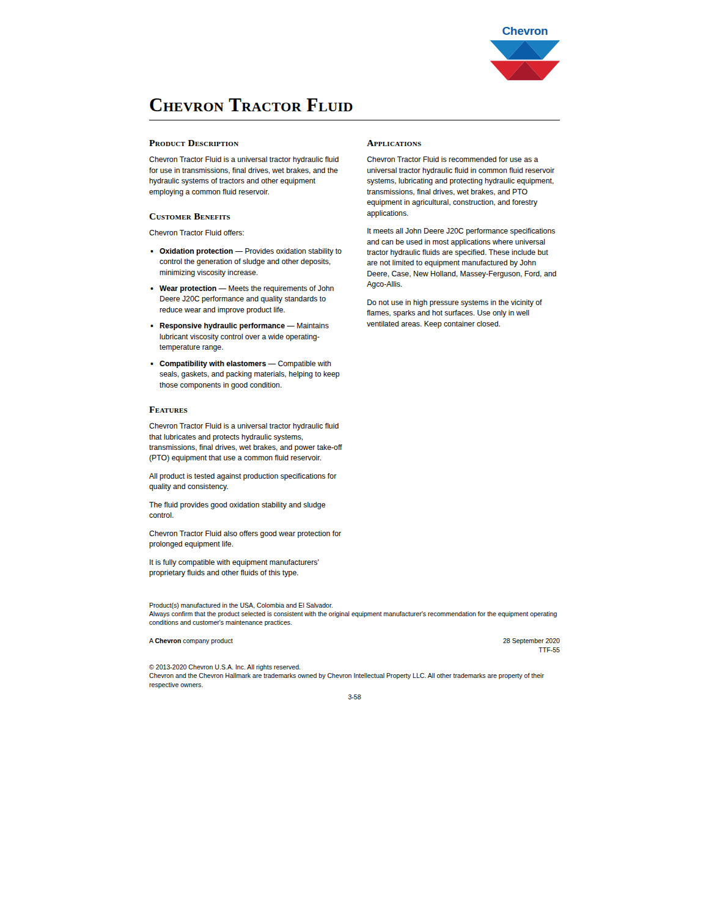Chevron
Chevron Tractor Fluid
Product Description
Chevron Tractor Fluid is a universal tractor hydraulic fluid for use in transmissions, final drives, wet brakes, and the hydraulic systems of tractors and other equipment employing a common fluid reservoir.
Customer Benefits
Chevron Tractor Fluid offers:
Oxidation protection — Provides oxidation stability to control the generation of sludge and other deposits, minimizing viscosity increase.
Wear protection — Meets the requirements of John Deere J20C performance and quality standards to reduce wear and improve product life.
Responsive hydraulic performance — Maintains lubricant viscosity control over a wide operating-temperature range.
Compatibility with elastomers — Compatible with seals, gaskets, and packing materials, helping to keep those components in good condition.
Features
Chevron Tractor Fluid is a universal tractor hydraulic fluid that lubricates and protects hydraulic systems, transmissions, final drives, wet brakes, and power take-off (PTO) equipment that use a common fluid reservoir.
All product is tested against production specifications for quality and consistency.
The fluid provides good oxidation stability and sludge control.
Chevron Tractor Fluid also offers good wear protection for prolonged equipment life.
It is fully compatible with equipment manufacturers' proprietary fluids and other fluids of this type.
Applications
Chevron Tractor Fluid is recommended for use as a universal tractor hydraulic fluid in common fluid reservoir systems, lubricating and protecting hydraulic equipment, transmissions, final drives, wet brakes, and PTO equipment in agricultural, construction, and forestry applications.
It meets all John Deere J20C performance specifications and can be used in most applications where universal tractor hydraulic fluids are specified. These include but are not limited to equipment manufactured by John Deere, Case, New Holland, Massey-Ferguson, Ford, and Agco-Allis.
Do not use in high pressure systems in the vicinity of flames, sparks and hot surfaces. Use only in well ventilated areas. Keep container closed.
Product(s) manufactured in the USA, Colombia and El Salvador.
Always confirm that the product selected is consistent with the original equipment manufacturer's recommendation for the equipment operating conditions and customer's maintenance practices.
A Chevron company product
28 September 2020
TTF-55
© 2013-2020 Chevron U.S.A. Inc. All rights reserved.
Chevron and the Chevron Hallmark are trademarks owned by Chevron Intellectual Property LLC. All other trademarks are property of their respective owners.
3-58